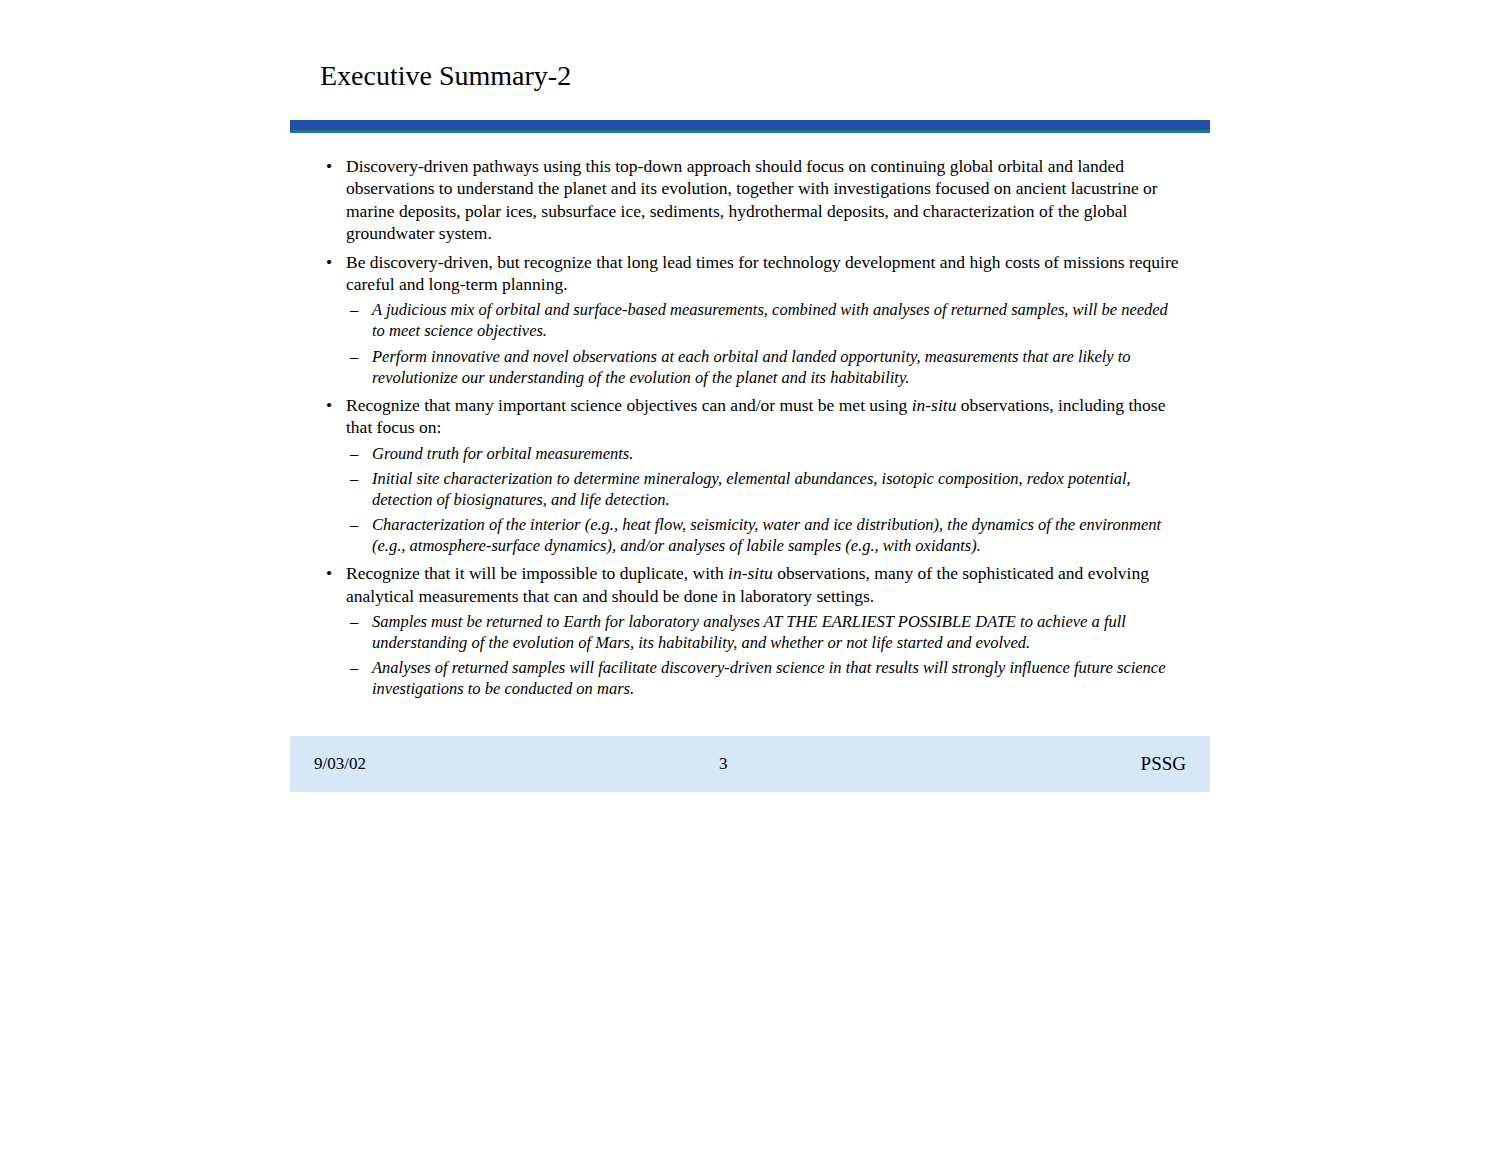Executive Summary-2
Discovery-driven pathways using this top-down approach should focus on continuing global orbital and landed observations to understand the planet and its evolution, together with investigations focused on ancient lacustrine or marine deposits, polar ices, subsurface ice, sediments, hydrothermal deposits, and characterization of the global groundwater system.
Be discovery-driven, but recognize that long lead times for technology development and high costs of missions require careful and long-term planning.
A judicious mix of orbital and surface-based measurements, combined with analyses of returned samples, will be needed to meet science objectives.
Perform innovative and novel observations at each orbital and landed opportunity, measurements that are likely to revolutionize our understanding of the evolution of the planet and its habitability.
Recognize that many important science objectives can and/or must be met using in-situ observations, including those that focus on:
Ground truth for orbital measurements.
Initial site characterization to determine mineralogy, elemental abundances, isotopic composition, redox potential, detection of biosignatures, and life detection.
Characterization of the interior (e.g., heat flow, seismicity, water and ice distribution), the dynamics of the environment (e.g., atmosphere-surface dynamics), and/or analyses of labile samples (e.g., with oxidants).
Recognize that it will be impossible to duplicate, with in-situ observations, many of the sophisticated and evolving analytical measurements that can and should be done in laboratory settings.
Samples must be returned to Earth for laboratory analyses AT THE EARLIEST POSSIBLE DATE to achieve a full understanding of the evolution of Mars, its habitability, and whether or not life started and evolved.
Analyses of returned samples will facilitate discovery-driven science in that results will strongly influence future science investigations to be conducted on mars.
9/03/02
3
PSSG